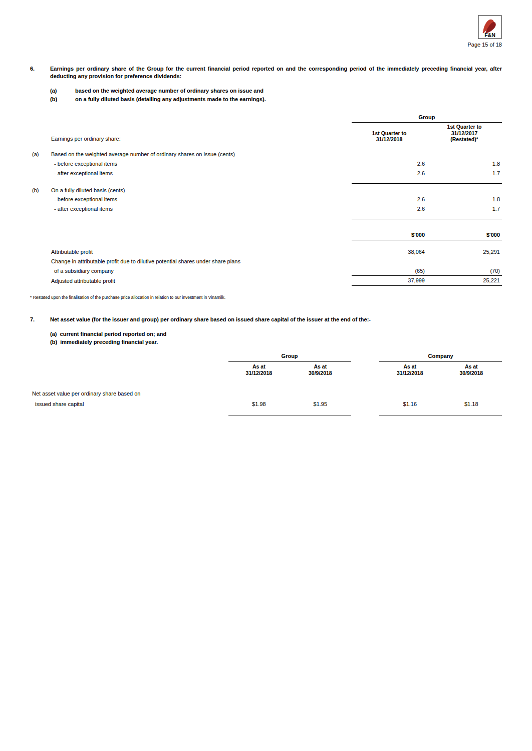F&N
Page 15 of 18
6.
Earnings per ordinary share of the Group for the current financial period reported on and the corresponding period of the immediately preceding financial year, after deducting any provision for preference dividends:
(a)
based on the weighted average number of ordinary shares on issue and
(b)
on a fully diluted basis (detailing any adjustments made to the earnings).
| | | Group |
| | Earnings per ordinary share: | 1st Quarter to 31/12/2018 | 1st Quarter to 31/12/2017 (Restated)* |
| (a) | Based on the weighted average number of ordinary shares on issue (cents) | | |
| | - before exceptional items | 2.6 | 1.8 |
| | - after exceptional items | 2.6 | 1.7 |
| (b) | On a fully diluted basis (cents) | | |
| | - before exceptional items | 2.6 | 1.8 |
| | - after exceptional items | 2.6 | 1.7 |
| | | $'000 | $'000 |
| | Attributable profit | 38,064 | 25,291 |
| | Change in attributable profit due to dilutive potential shares under share plans | | |
| | of a subsidiary company | (65) | (70) |
| | Adjusted attributable profit | 37,999 | 25,221 |
* Restated upon the finalisation of the purchase price allocation in relation to our investment in Vinamilk.
7.
Net asset value (for the issuer and group) per ordinary share based on issued share capital of the issuer at the end of the:-
(a) current financial period reported on; and
(b) immediately preceding financial year.
| | Group | | Company |
| | As at 31/12/2018 | As at 30/9/2018 | | As at 31/12/2018 | As at 30/9/2018 |
| Net asset value per ordinary share based on | | | | | |
| issued share capital | $1.98 | $1.95 | | $1.16 | $1.18 |